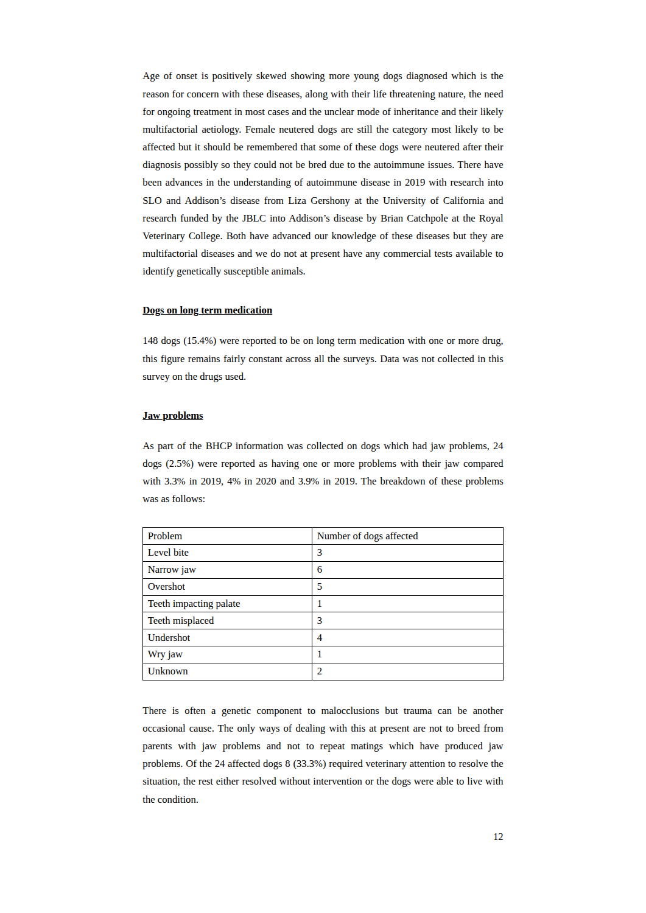Age of onset is positively skewed showing more young dogs diagnosed which is the reason for concern with these diseases, along with their life threatening nature, the need for ongoing treatment in most cases and the unclear mode of inheritance and their likely multifactorial aetiology. Female neutered dogs are still the category most likely to be affected but it should be remembered that some of these dogs were neutered after their diagnosis possibly so they could not be bred due to the autoimmune issues. There have been advances in the understanding of autoimmune disease in 2019 with research into SLO and Addison’s disease from Liza Gershony at the University of California and research funded by the JBLC into Addison’s disease by Brian Catchpole at the Royal Veterinary College. Both have advanced our knowledge of these diseases but they are multifactorial diseases and we do not at present have any commercial tests available to identify genetically susceptible animals.
Dogs on long term medication
148 dogs (15.4%) were reported to be on long term medication with one or more drug, this figure remains fairly constant across all the surveys. Data was not collected in this survey on the drugs used.
Jaw problems
As part of the BHCP information was collected on dogs which had jaw problems, 24 dogs (2.5%) were reported as having one or more problems with their jaw compared with 3.3% in 2019, 4% in 2020 and 3.9% in 2019. The breakdown of these problems was as follows:
| Problem | Number of dogs affected |
| Level bite | 3 |
| Narrow jaw | 6 |
| Overshot | 5 |
| Teeth impacting palate | 1 |
| Teeth misplaced | 3 |
| Undershot | 4 |
| Wry jaw | 1 |
| Unknown | 2 |
There is often a genetic component to malocclusions but trauma can be another occasional cause. The only ways of dealing with this at present are not to breed from parents with jaw problems and not to repeat matings which have produced jaw problems. Of the 24 affected dogs 8 (33.3%) required veterinary attention to resolve the situation, the rest either resolved without intervention or the dogs were able to live with the condition.
12